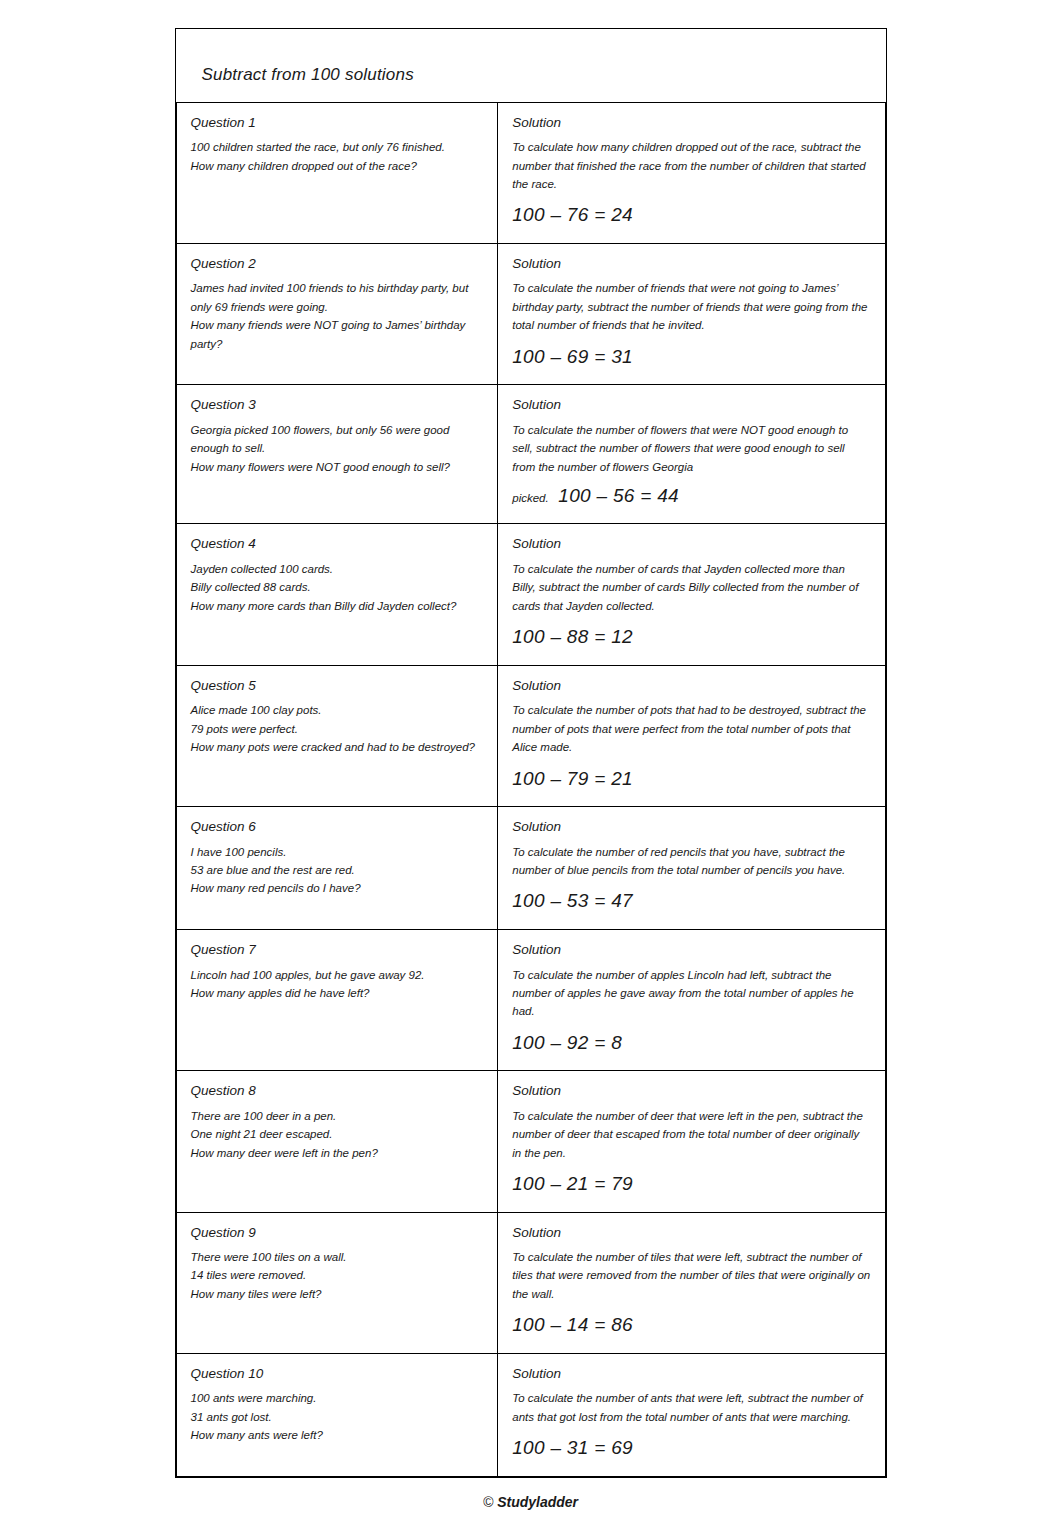Subtract from 100 solutions
| Question 1 100 children started the race, but only 76 finished. How many children dropped out of the race? | Solution To calculate how many children dropped out of the race, subtract the number that finished the race from the number of children that started the race. 100 – 76 = 24 |
| Question 2 James had invited 100 friends to his birthday party, but only 69 friends were going. How many friends were NOT going to James’ birthday party? | Solution To calculate the number of friends that were not going to James’ birthday party, subtract the number of friends that were going from the total number of friends that he invited. 100 – 69 = 31 |
| Question 3 Georgia picked 100 flowers, but only 56 were good enough to sell. How many flowers were NOT good enough to sell? | Solution To calculate the number of flowers that were NOT good enough to sell, subtract the number of flowers that were good enough to sell from the number of flowers Georgia picked. 100 – 56 = 44 |
| Question 4 Jayden collected 100 cards. Billy collected 88 cards. How many more cards than Billy did Jayden collect? | Solution To calculate the number of cards that Jayden collected more than Billy, subtract the number of cards Billy collected from the number of cards that Jayden collected. 100 – 88 = 12 |
| Question 5 Alice made 100 clay pots. 79 pots were perfect. How many pots were cracked and had to be destroyed? | Solution To calculate the number of pots that had to be destroyed, subtract the number of pots that were perfect from the total number of pots that Alice made. 100 – 79 = 21 |
| Question 6 I have 100 pencils. 53 are blue and the rest are red. How many red pencils do I have? | Solution To calculate the number of red pencils that you have, subtract the number of blue pencils from the total number of pencils you have. 100 – 53 = 47 |
| Question 7 Lincoln had 100 apples, but he gave away 92. How many apples did he have left? | Solution To calculate the number of apples Lincoln had left, subtract the number of apples he gave away from the total number of apples he had. 100 – 92 = 8 |
| Question 8 There are 100 deer in a pen. One night 21 deer escaped. How many deer were left in the pen? | Solution To calculate the number of deer that were left in the pen, subtract the number of deer that escaped from the total number of deer originally in the pen. 100 – 21 = 79 |
| Question 9 There were 100 tiles on a wall. 14 tiles were removed. How many tiles were left? | Solution To calculate the number of tiles that were left, subtract the number of tiles that were removed from the number of tiles that were originally on the wall. 100 – 14 = 86 |
| Question 10 100 ants were marching. 31 ants got lost. How many ants were left? | Solution To calculate the number of ants that were left, subtract the number of ants that got lost from the total number of ants that were marching. 100 – 31 = 69 |
© Studyladder